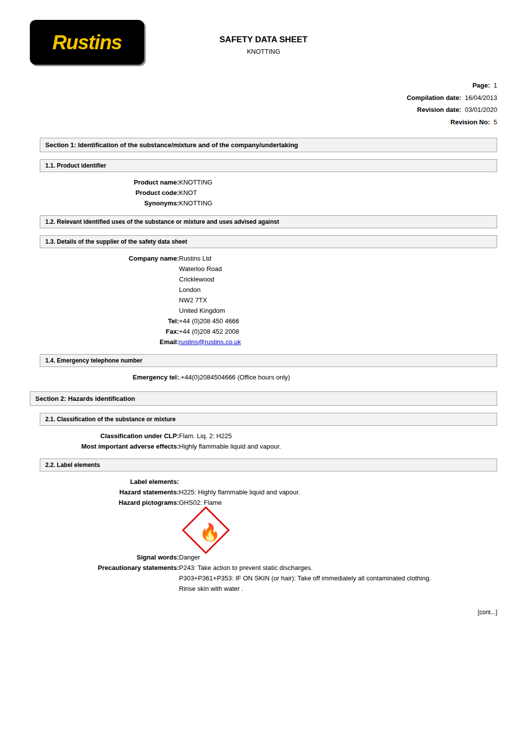Rustins
SAFETY DATA SHEET
KNOTTING
Page: 1
Compilation date: 16/04/2013
Revision date: 03/01/2020
Revision No: 5
Section 1: Identification of the substance/mixture and of the company/undertaking
1.1. Product identifier
| Product name: | KNOTTING |
| Product code: | KNOT |
| Synonyms: | KNOTTING |
1.2. Relevant identified uses of the substance or mixture and uses advised against
1.3. Details of the supplier of the safety data sheet
| Company name: | Rustins Ltd |
| | Waterloo Road |
| | Cricklewood |
| | London |
| | NW2 7TX |
| | United Kingdom |
| Tel: | +44 (0)208 450 4666 |
| Fax: | +44 (0)208 452 2008 |
| Email: | rustins@rustins.co.uk |
1.4. Emergency telephone number
| Emergency tel: | .+44(0)2084504666 (Office hours only) |
Section 2: Hazards identification
2.1. Classification of the substance or mixture
| Classification under CLP: | Flam. Liq. 2: H225 |
| Most important adverse effects: | Highly flammable liquid and vapour. |
2.2. Label elements
| Label elements: | |
| Hazard statements: | H225: Highly flammable liquid and vapour. |
| Hazard pictograms: | GHS02: Flame |
| | 🔥 |
| Signal words: | Danger |
| Precautionary statements: | P243: Take action to prevent static discharges. |
| | P303+P361+P353: IF ON SKIN (or hair): Take off immediately all contaminated clothing. |
| | Rinse skin with water . |
[cont...]